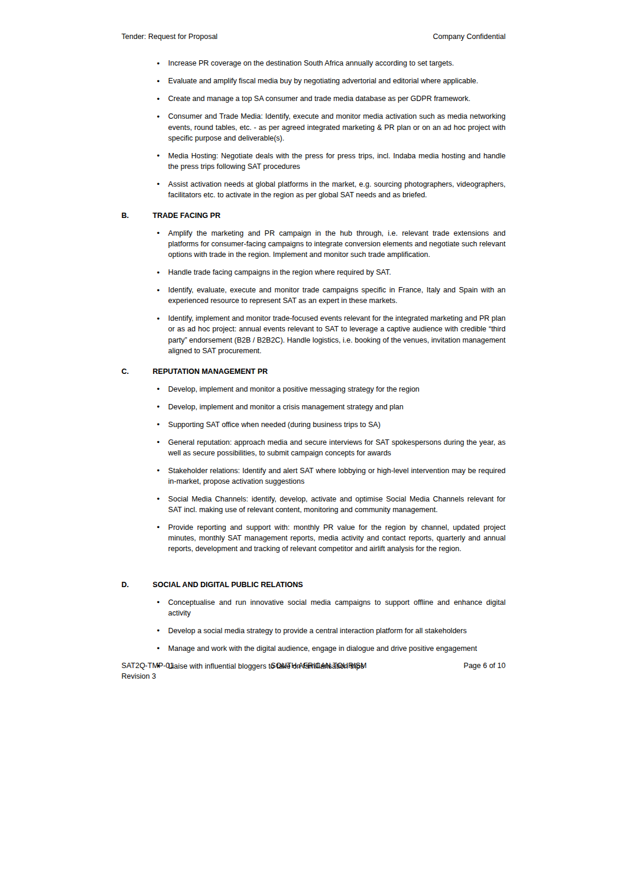Tender: Request for Proposal Company Confidential
Increase PR coverage on the destination South Africa annually according to set targets.
Evaluate and amplify fiscal media buy by negotiating advertorial and editorial where applicable.
Create and manage a top SA consumer and trade media database as per GDPR framework.
Consumer and Trade Media: Identify, execute and monitor media activation such as media networking events, round tables, etc. - as per agreed integrated marketing & PR plan or on an ad hoc project with specific purpose and deliverable(s).
Media Hosting: Negotiate deals with the press for press trips, incl. Indaba media hosting and handle the press trips following SAT procedures
Assist activation needs at global platforms in the market, e.g. sourcing photographers, videographers, facilitators etc. to activate in the region as per global SAT needs and as briefed.
B. TRADE FACING PR
Amplify the marketing and PR campaign in the hub through, i.e. relevant trade extensions and platforms for consumer-facing campaigns to integrate conversion elements and negotiate such relevant options with trade in the region. Implement and monitor such trade amplification.
Handle trade facing campaigns in the region where required by SAT.
Identify, evaluate, execute and monitor trade campaigns specific in France, Italy and Spain with an experienced resource to represent SAT as an expert in these markets.
Identify, implement and monitor trade-focused events relevant for the integrated marketing and PR plan or as ad hoc project: annual events relevant to SAT to leverage a captive audience with credible “third party” endorsement (B2B / B2B2C). Handle logistics, i.e. booking of the venues, invitation management aligned to SAT procurement.
C. REPUTATION MANAGEMENT PR
Develop, implement and monitor a positive messaging strategy for the region
Develop, implement and monitor a crisis management strategy and plan
Supporting SAT office when needed (during business trips to SA)
General reputation: approach media and secure interviews for SAT spokespersons during the year, as well as secure possibilities, to submit campaign concepts for awards
Stakeholder relations: Identify and alert SAT where lobbying or high-level intervention may be required in-market, propose activation suggestions
Social Media Channels: identify, develop, activate and optimise Social Media Channels relevant for SAT incl. making use of relevant content, monitoring and community management.
Provide reporting and support with: monthly PR value for the region by channel, updated project minutes, monthly SAT management reports, media activity and contact reports, quarterly and annual reports, development and tracking of relevant competitor and airlift analysis for the region.
D. SOCIAL AND DIGITAL PUBLIC RELATIONS
Conceptualise and run innovative social media campaigns to support offline and enhance digital activity
Develop a social media strategy to provide a central interaction platform for all stakeholders
Manage and work with the digital audience, engage in dialogue and drive positive engagement
Liaise with influential bloggers to take on familiarisation trips
SAT2Q-TMP-01 Revision 3
SOUTH AFRICAN TOURISM
Page 6 of 10